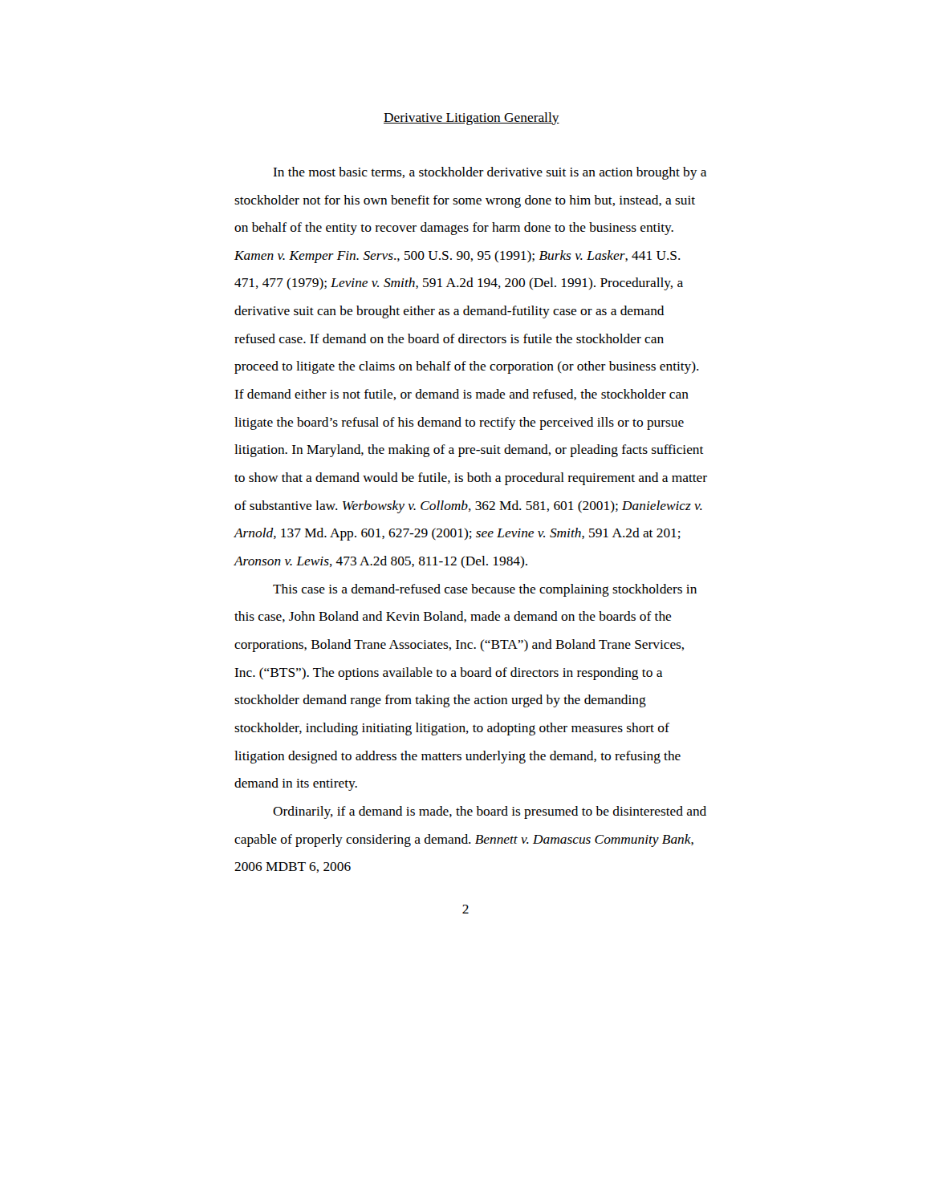Derivative Litigation Generally
In the most basic terms, a stockholder derivative suit is an action brought by a stockholder not for his own benefit for some wrong done to him but, instead, a suit on behalf of the entity to recover damages for harm done to the business entity. Kamen v. Kemper Fin. Servs., 500 U.S. 90, 95 (1991); Burks v. Lasker, 441 U.S. 471, 477 (1979); Levine v. Smith, 591 A.2d 194, 200 (Del. 1991). Procedurally, a derivative suit can be brought either as a demand-futility case or as a demand refused case. If demand on the board of directors is futile the stockholder can proceed to litigate the claims on behalf of the corporation (or other business entity). If demand either is not futile, or demand is made and refused, the stockholder can litigate the board’s refusal of his demand to rectify the perceived ills or to pursue litigation. In Maryland, the making of a pre-suit demand, or pleading facts sufficient to show that a demand would be futile, is both a procedural requirement and a matter of substantive law. Werbowsky v. Collomb, 362 Md. 581, 601 (2001); Danielewicz v. Arnold, 137 Md. App. 601, 627-29 (2001); see Levine v. Smith, 591 A.2d at 201; Aronson v. Lewis, 473 A.2d 805, 811-12 (Del. 1984).
This case is a demand-refused case because the complaining stockholders in this case, John Boland and Kevin Boland, made a demand on the boards of the corporations, Boland Trane Associates, Inc. (“BTA”) and Boland Trane Services, Inc. (“BTS”). The options available to a board of directors in responding to a stockholder demand range from taking the action urged by the demanding stockholder, including initiating litigation, to adopting other measures short of litigation designed to address the matters underlying the demand, to refusing the demand in its entirety.
Ordinarily, if a demand is made, the board is presumed to be disinterested and capable of properly considering a demand. Bennett v. Damascus Community Bank, 2006 MDBT 6, 2006
2